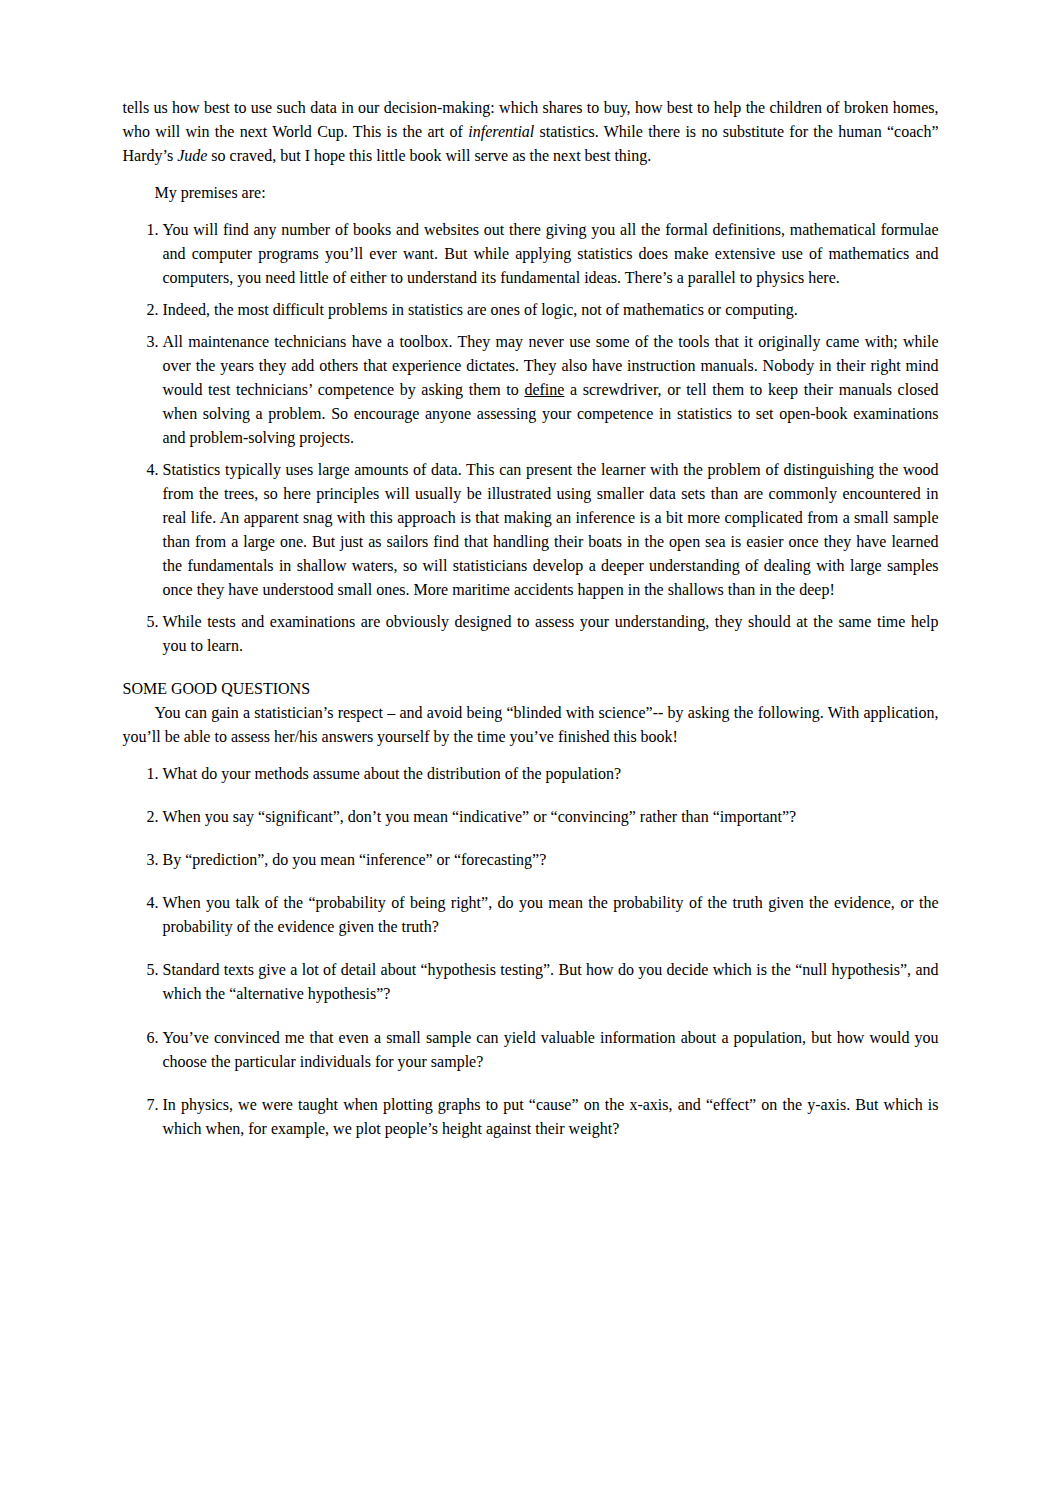tells us how best to use such data in our decision-making: which shares to buy, how best to help the children of broken homes, who will win the next World Cup. This is the art of inferential statistics. While there is no substitute for the human “coach” Hardy’s Jude so craved, but I hope this little book will serve as the next best thing.
My premises are:
You will find any number of books and websites out there giving you all the formal definitions, mathematical formulae and computer programs you’ll ever want. But while applying statistics does make extensive use of mathematics and computers, you need little of either to understand its fundamental ideas. There’s a parallel to physics here.
Indeed, the most difficult problems in statistics are ones of logic, not of mathematics or computing.
All maintenance technicians have a toolbox. They may never use some of the tools that it originally came with; while over the years they add others that experience dictates. They also have instruction manuals. Nobody in their right mind would test technicians’ competence by asking them to define a screwdriver, or tell them to keep their manuals closed when solving a problem. So encourage anyone assessing your competence in statistics to set open-book examinations and problem-solving projects.
Statistics typically uses large amounts of data. This can present the learner with the problem of distinguishing the wood from the trees, so here principles will usually be illustrated using smaller data sets than are commonly encountered in real life. An apparent snag with this approach is that making an inference is a bit more complicated from a small sample than from a large one. But just as sailors find that handling their boats in the open sea is easier once they have learned the fundamentals in shallow waters, so will statisticians develop a deeper understanding of dealing with large samples once they have understood small ones. More maritime accidents happen in the shallows than in the deep!
While tests and examinations are obviously designed to assess your understanding, they should at the same time help you to learn.
SOME GOOD QUESTIONS
You can gain a statistician’s respect – and avoid being “blinded with science”-- by asking the following. With application, you’ll be able to assess her/his answers yourself by the time you’ve finished this book!
What do your methods assume about the distribution of the population?
When you say “significant”, don’t you mean “indicative” or “convincing” rather than “important”?
By “prediction”, do you mean “inference” or “forecasting”?
When you talk of the “probability of being right”, do you mean the probability of the truth given the evidence, or the probability of the evidence given the truth?
Standard texts give a lot of detail about “hypothesis testing”. But how do you decide which is the “null hypothesis”, and which the “alternative hypothesis”?
You’ve convinced me that even a small sample can yield valuable information about a population, but how would you choose the particular individuals for your sample?
In physics, we were taught when plotting graphs to put “cause” on the x-axis, and “effect” on the y-axis. But which is which when, for example, we plot people’s height against their weight?